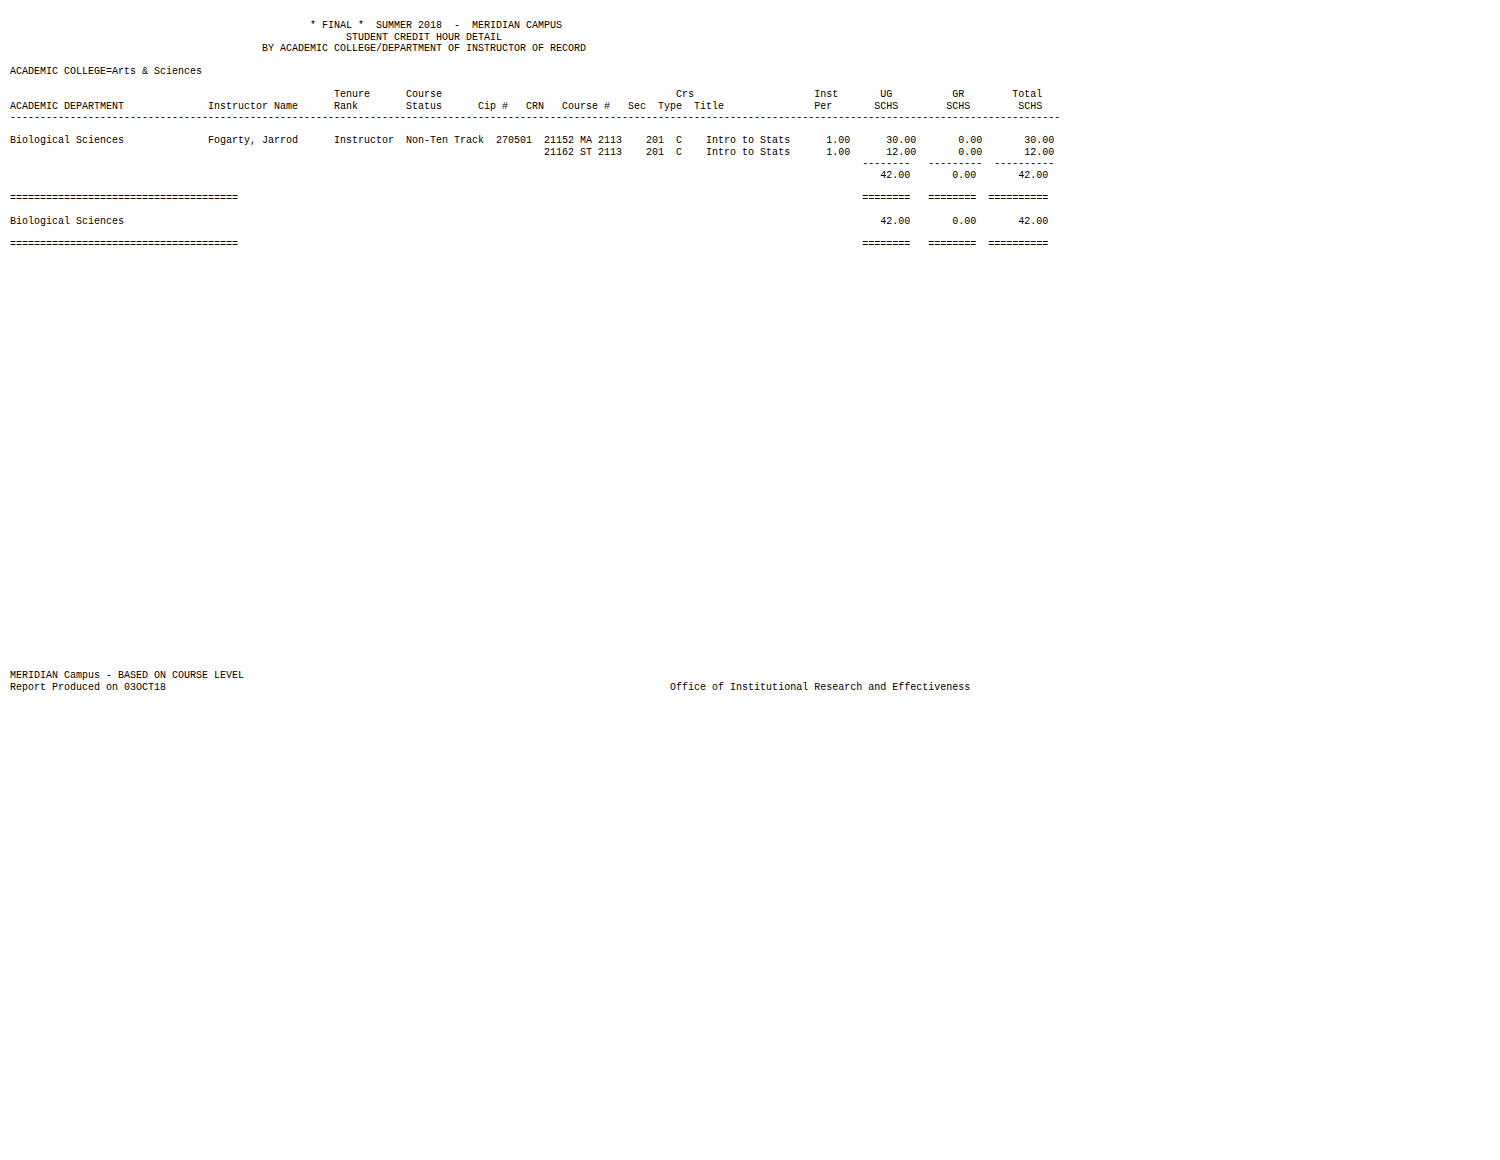* FINAL *  SUMMER 2018  -  MERIDIAN CAMPUS
                                                        STUDENT CREDIT HOUR DETAIL
                                          BY ACADEMIC COLLEGE/DEPARTMENT OF INSTRUCTOR OF RECORD

ACADEMIC COLLEGE=Arts & Sciences

                                                      Tenure      Course                                       Crs                    Inst       UG          GR        Total
ACADEMIC DEPARTMENT              Instructor Name      Rank        Status      Cip #   CRN   Course #   Sec  Type  Title               Per       SCHS        SCHS        SCHS
-------------------------------------------------------------------------------------------------------------------------------------------------------------------------------

Biological Sciences              Fogarty, Jarrod      Instructor  Non-Ten Track  270501  21152 MA 2113    201  C    Intro to Stats      1.00      30.00       0.00       30.00
                                                                                         21162 ST 2113    201  C    Intro to Stats      1.00      12.00       0.00       12.00
                                                                                                                                              --------   ---------  ----------
                                                                                                                                                 42.00       0.00       42.00

======================================                                                                                                        ========   ========  ==========

Biological Sciences                                                                                                                              42.00       0.00       42.00

======================================                                                                                                        ========   ========  ==========
MERIDIAN Campus - BASED ON COURSE LEVEL
Report Produced on 03OCT18                                                                                    Office of Institutional Research and Effectiveness